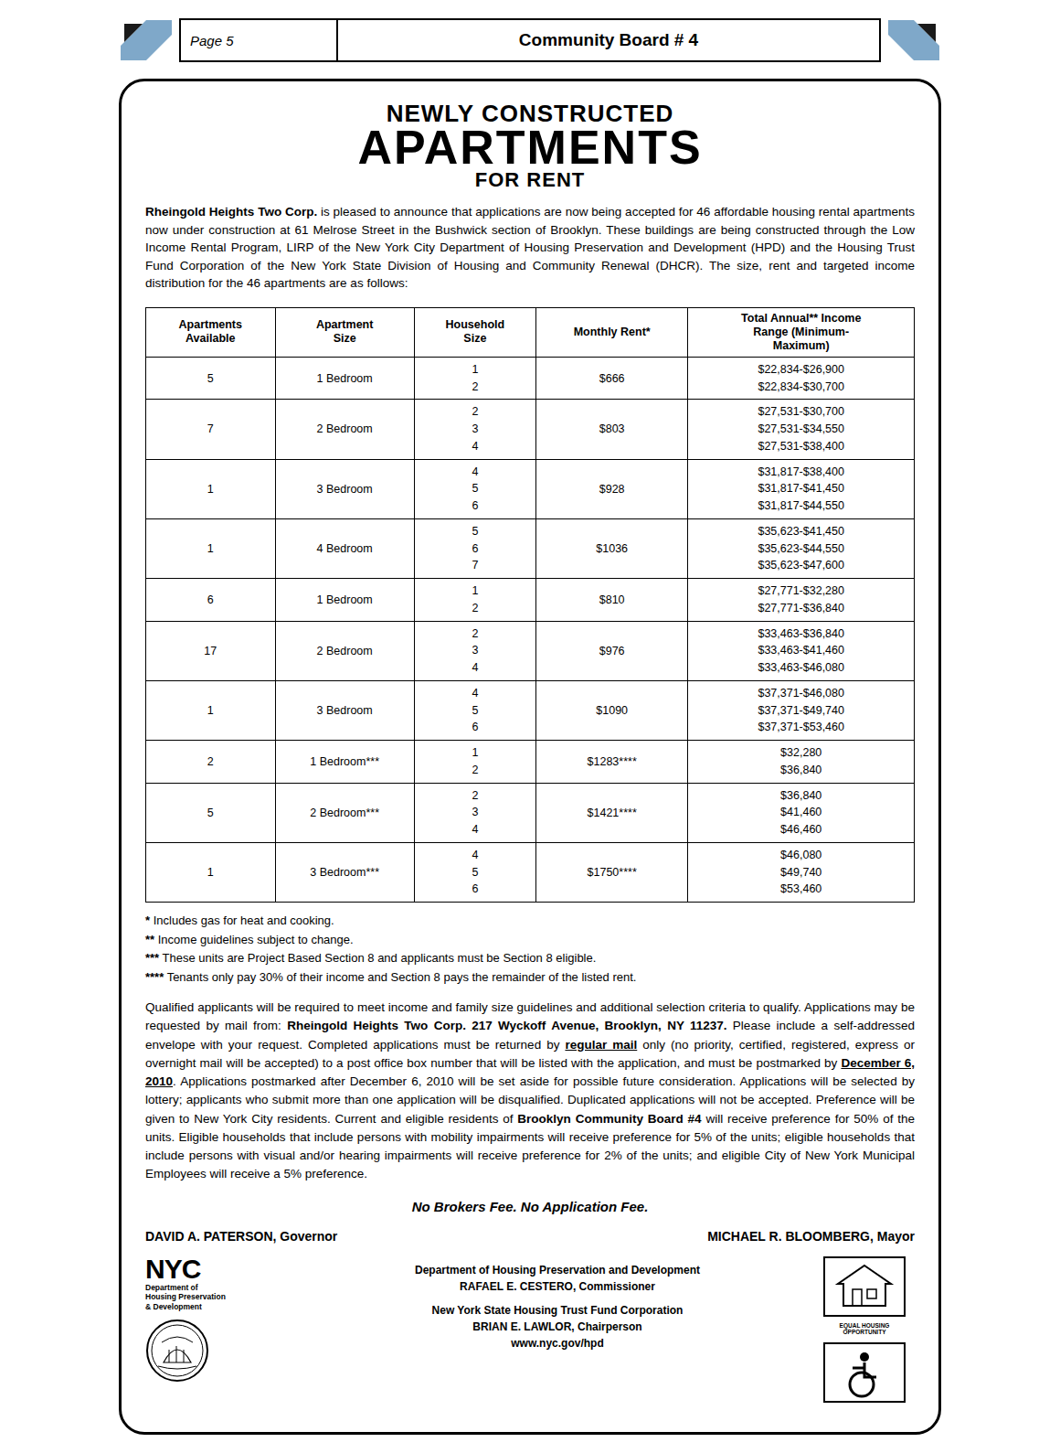Page 5
Community Board # 4
NEWLY CONSTRUCTED
APARTMENTS
FOR RENT
Rheingold Heights Two Corp. is pleased to announce that applications are now being accepted for 46 affordable housing rental apartments now under construction at 61 Melrose Street in the Bushwick section of Brooklyn. These buildings are being constructed through the Low Income Rental Program, LIRP of the New York City Department of Housing Preservation and Development (HPD) and the Housing Trust Fund Corporation of the New York State Division of Housing and Community Renewal (DHCR). The size, rent and targeted income distribution for the 46 apartments are as follows:
| Apartments Available | Apartment Size | Household Size | Monthly Rent* | Total Annual** Income Range (Minimum- Maximum) |
| --- | --- | --- | --- | --- |
| 5 | 1 Bedroom | 1 2 | $666 | $22,834-$26,900 $22,834-$30,700 |
| 7 | 2 Bedroom | 2 3 4 | $803 | $27,531-$30,700 $27,531-$34,550 $27,531-$38,400 |
| 1 | 3 Bedroom | 4 5 6 | $928 | $31,817-$38,400 $31,817-$41,450 $31,817-$44,550 |
| 1 | 4 Bedroom | 5 6 7 | $1036 | $35,623-$41,450 $35,623-$44,550 $35,623-$47,600 |
| 6 | 1 Bedroom | 1 2 | $810 | $27,771-$32,280 $27,771-$36,840 |
| 17 | 2 Bedroom | 2 3 4 | $976 | $33,463-$36,840 $33,463-$41,460 $33,463-$46,080 |
| 1 | 3 Bedroom | 4 5 6 | $1090 | $37,371-$46,080 $37,371-$49,740 $37,371-$53,460 |
| 2 | 1 Bedroom*** | 1 2 | $1283**** | $32,280 $36,840 |
| 5 | 2 Bedroom*** | 2 3 4 | $1421**** | $36,840 $41,460 $46,460 |
| 1 | 3 Bedroom*** | 4 5 6 | $1750**** | $46,080 $49,740 $53,460 |
* Includes gas for heat and cooking.
** Income guidelines subject to change.
*** These units are Project Based Section 8 and applicants must be Section 8 eligible.
**** Tenants only pay 30% of their income and Section 8 pays the remainder of the listed rent.
Qualified applicants will be required to meet income and family size guidelines and additional selection criteria to qualify. Applications may be requested by mail from: Rheingold Heights Two Corp. 217 Wyckoff Avenue, Brooklyn, NY 11237. Please include a self-addressed envelope with your request. Completed applications must be returned by regular mail only (no priority, certified, registered, express or overnight mail will be accepted) to a post office box number that will be listed with the application, and must be postmarked by December 6, 2010. Applications postmarked after December 6, 2010 will be set aside for possible future consideration. Applications will be selected by lottery; applicants who submit more than one application will be disqualified. Duplicated applications will not be accepted. Preference will be given to New York City residents. Current and eligible residents of Brooklyn Community Board #4 will receive preference for 50% of the units. Eligible households that include persons with mobility impairments will receive preference for 5% of the units; eligible households that include persons with visual and/or hearing impairments will receive preference for 2% of the units; and eligible City of New York Municipal Employees will receive a 5% preference.
No Brokers Fee. No Application Fee.
DAVID A. PATERSON, Governor MICHAEL R. BLOOMBERG, Mayor
NYC
Department of
Housing Preservation
& Development
Department of Housing Preservation and Development
RAFAEL E. CESTERO, Commissioner
New York State Housing Trust Fund Corporation
BRIAN E. LAWLOR, Chairperson
www.nyc.gov/hpd
EQUAL HOUSING
OPPORTUNITY